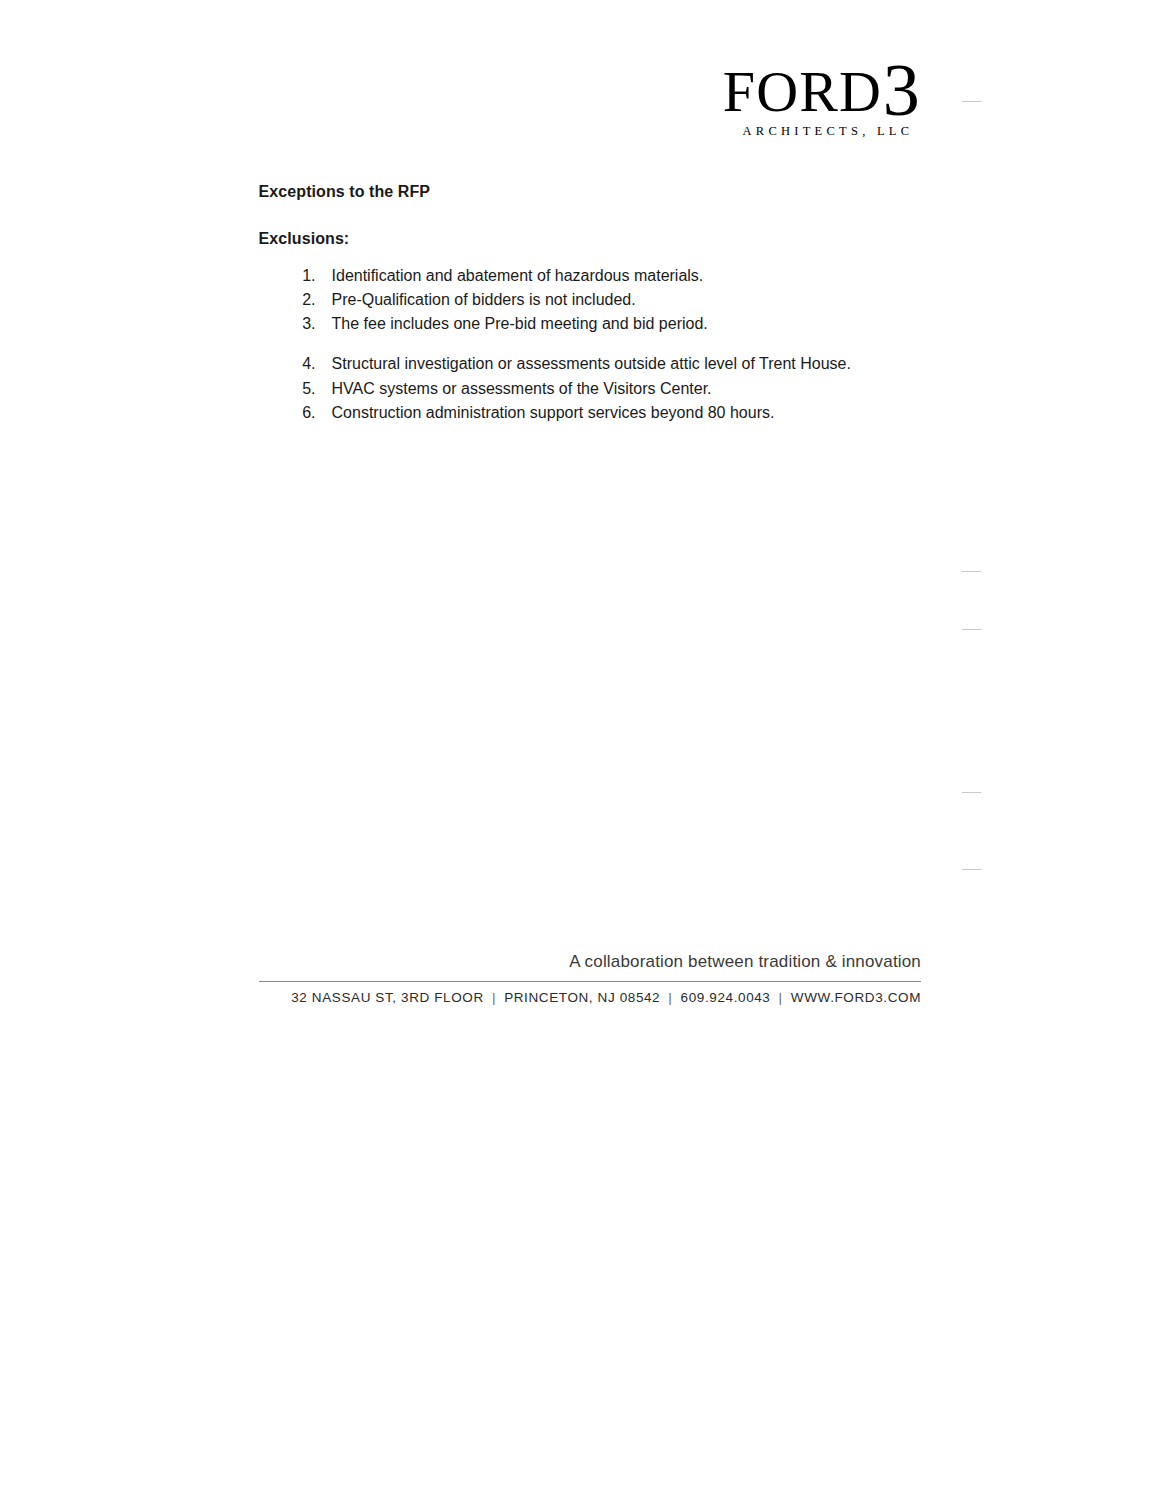FORD3
ARCHITECTS, LLC
Exceptions to the RFP
Exclusions:
Identification and abatement of hazardous materials.
Pre-Qualification of bidders is not included.
The fee includes one Pre-bid meeting and bid period.
Structural investigation or assessments outside attic level of Trent House.
HVAC systems or assessments of the Visitors Center.
Construction administration support services beyond 80 hours.
A collaboration between tradition & innovation
32 NASSAU ST, 3RD FLOOR | PRINCETON, NJ 08542 | 609.924.0043 | WWW.FORD3.COM